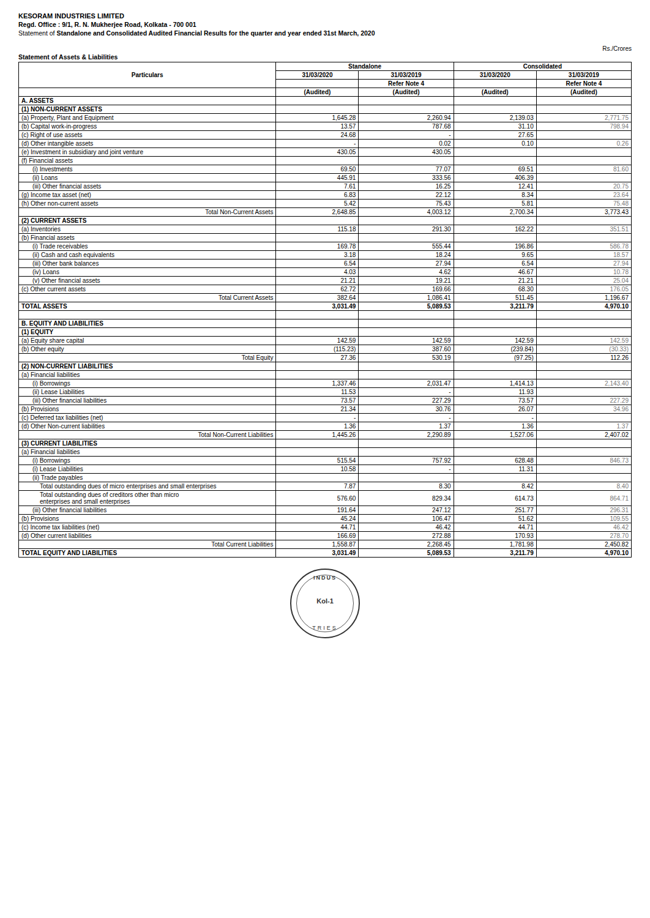KESORAM INDUSTRIES LIMITED
Regd. Office : 9/1, R. N. Mukherjee Road, Kolkata - 700 001
Statement of Standalone and Consolidated Audited Financial Results for the quarter and year ended 31st March, 2020
Rs./Crores
Statement of Assets & Liabilities
| Particulars | Standalone | Consolidated |
| --- | --- | --- |
| 31/03/2020 | 31/03/2019 | 31/03/2020 | 31/03/2019 |
| | Refer Note 4 | | Refer Note 4 |
| | (Audited) | (Audited) | (Audited) | (Audited) |
| A. ASSETS | | | | |
| (1) NON-CURRENT ASSETS | | | | |
| (a) Property, Plant and Equipment | 1,645.28 | 2,260.94 | 2,139.03 | 2,771.75 |
| (b) Capital work-in-progress | 13.57 | 787.68 | 31.10 | 798.94 |
| (c) Right of use assets | 24.68 | - | 27.65 | |
| (d) Other intangible assets | - | 0.02 | 0.10 | 0.26 |
| (e) Investment in subsidiary and joint venture | 430.05 | 430.05 | | |
| (f) Financial assets | | | | |
| (i) Investments | 69.50 | 77.07 | 69.51 | 81.60 |
| (ii) Loans | 445.91 | 333.56 | 406.39 | |
| (iii) Other financial assets | 7.61 | 16.25 | 12.41 | 20.75 |
| (g) Income tax asset (net) | 6.83 | 22.12 | 8.34 | 23.64 |
| (h) Other non-current assets | 5.42 | 75.43 | 5.81 | 75.48 |
| Total Non-Current Assets | 2,648.85 | 4,003.12 | 2,700.34 | 3,773.43 |
| (2) CURRENT ASSETS | | | | |
| (a) Inventories | 115.18 | 291.30 | 162.22 | 351.51 |
| (b) Financial assets | | | | |
| (i) Trade receivables | 169.78 | 555.44 | 196.86 | 586.78 |
| (ii) Cash and cash equivalents | 3.18 | 18.24 | 9.65 | 18.57 |
| (iii) Other bank balances | 6.54 | 27.94 | 6.54 | 27.94 |
| (iv) Loans | 4.03 | 4.62 | 46.67 | 10.78 |
| (v) Other financial assets | 21.21 | 19.21 | 21.21 | 25.04 |
| (c) Other current assets | 62.72 | 169.66 | 68.30 | 176.05 |
| Total Current Assets | 382.64 | 1,086.41 | 511.45 | 1,196.67 |
| TOTAL ASSETS | 3,031.49 | 5,089.53 | 3,211.79 | 4,970.10 |
| B. EQUITY AND LIABILITIES | | | | |
| (1) EQUITY | | | | |
| (a) Equity share capital | 142.59 | 142.59 | 142.59 | 142.59 |
| (b) Other equity | (115.23) | 387.60 | (239.84) | (30.33) |
| Total Equity | 27.36 | 530.19 | (97.25) | 112.26 |
| (2) NON-CURRENT LIABILITIES | | | | |
| (a) Financial liabilities | | | | |
| (i) Borrowings | 1,337.46 | 2,031.47 | 1,414.13 | 2,143.40 |
| (ii) Lease Liabilities | 11.53 | - | 11.93 | |
| (iii) Other financial liabilities | 73.57 | 227.29 | 73.57 | 227.29 |
| (b) Provisions | 21.34 | 30.76 | 26.07 | 34.96 |
| (c) Deferred tax liabilities (net) | - | - | - | |
| (d) Other Non-current liabilities | 1.36 | 1.37 | 1.36 | 1.37 |
| Total Non-Current Liabilities | 1,445.26 | 2,290.89 | 1,527.06 | 2,407.02 |
| (3) CURRENT LIABILITIES | | | | |
| (a) Financial liabilities | | | | |
| (i) Borrowings | 515.54 | 757.92 | 628.48 | 846.73 |
| (i) Lease Liabilities | 10.58 | - | 11.31 | |
| (ii) Trade payables | | | | |
| Total outstanding dues of micro enterprises and small enterprises | 7.87 | 8.30 | 8.42 | 8.40 |
| Total outstanding dues of creditors other than micro enterprises and small enterprises | 576.60 | 829.34 | 614.73 | 864.71 |
| (iii) Other financial liabilities | 191.64 | 247.12 | 251.77 | 296.31 |
| (b) Provisions | 45.24 | 106.47 | 51.62 | 109.55 |
| (c) Income tax liabilities (net) | 44.71 | 46.42 | 44.71 | 46.42 |
| (d) Other current liabilities | 166.69 | 272.88 | 170.93 | 278.70 |
| Total Current Liabilities | 1,558.87 | 2,268.45 | 1,781.98 | 2,450.82 |
| TOTAL EQUITY AND LIABILITIES | 3,031.49 | 5,089.53 | 3,211.79 | 4,970.10 |
INDUS
Kol-1
TRIES